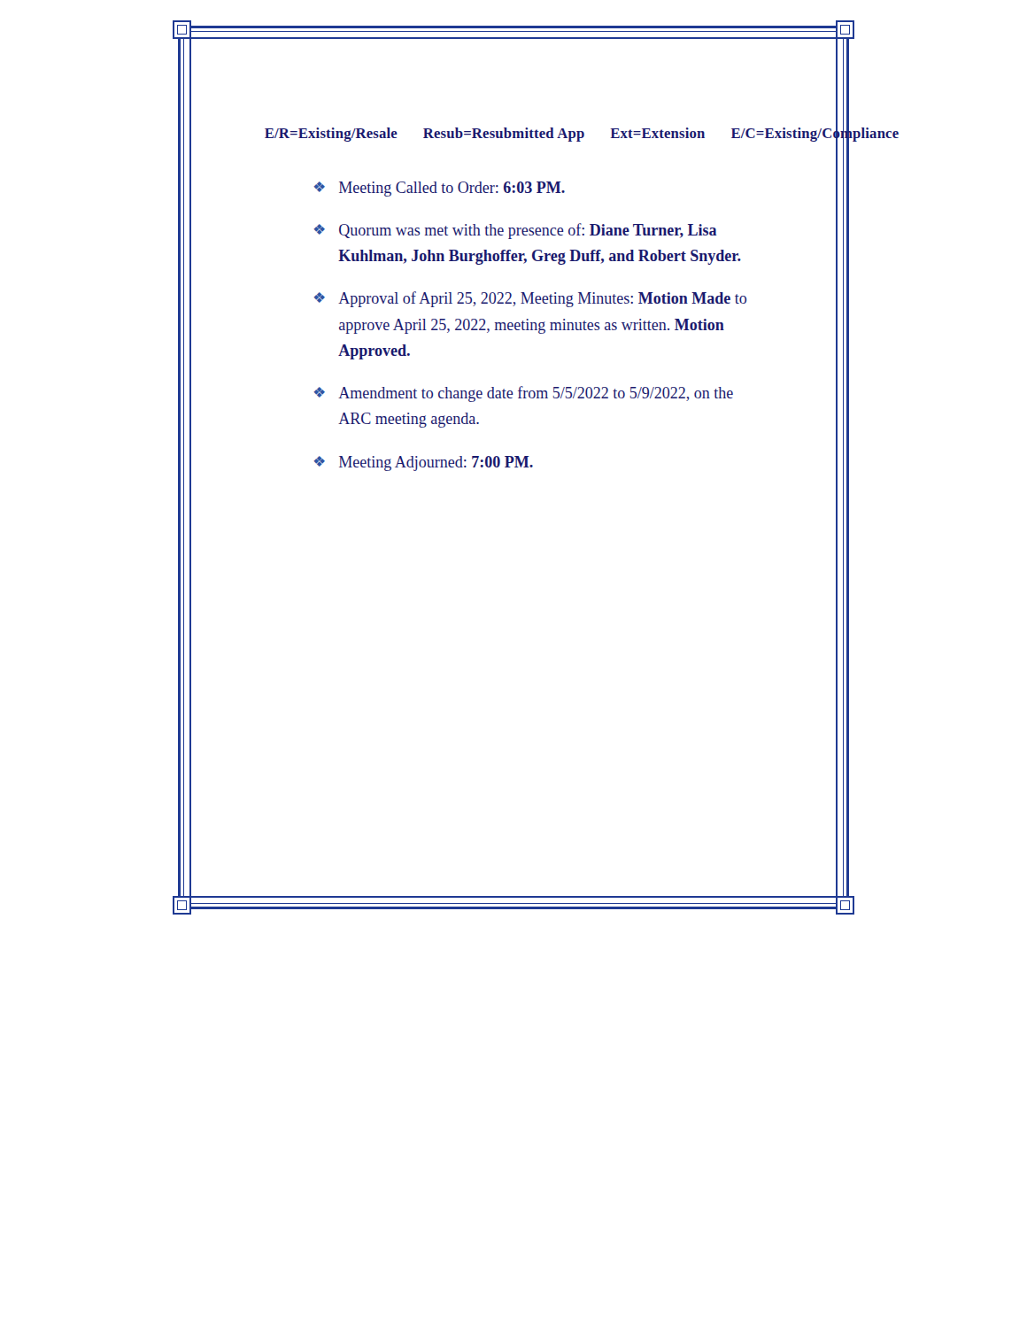E/R=Existing/Resale Resub=Resubmitted App Ext=Extension E/C=Existing/Compliance
Meeting Called to Order: 6:03 PM.
Quorum was met with the presence of: Diane Turner, Lisa Kuhlman, John Burghoffer, Greg Duff, and Robert Snyder.
Approval of April 25, 2022, Meeting Minutes: Motion Made to approve April 25, 2022, meeting minutes as written. Motion Approved.
Amendment to change date from 5/5/2022 to 5/9/2022, on the ARC meeting agenda.
Meeting Adjourned: 7:00 PM.